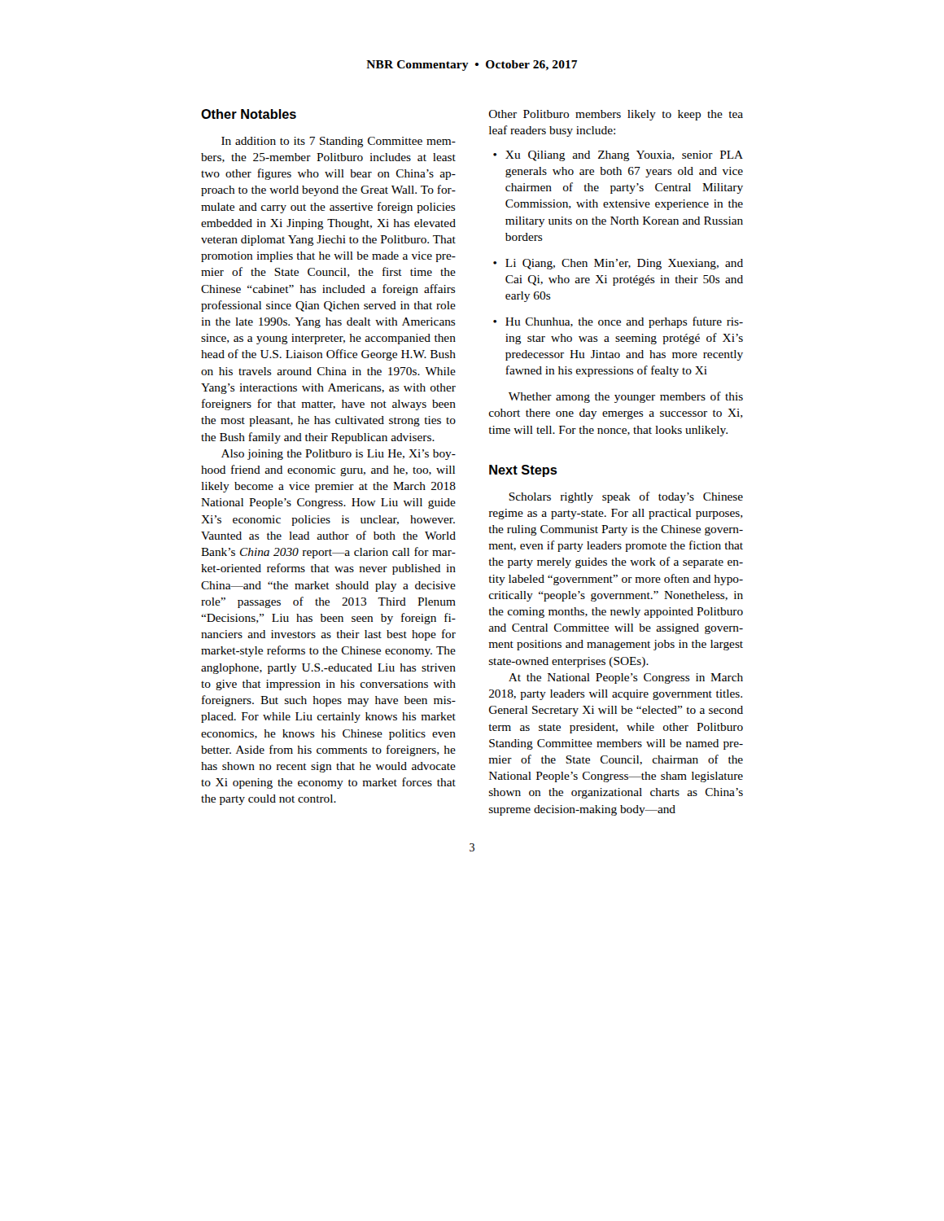NBR Commentary•October 26, 2017
Other Notables
In addition to its 7 Standing Committee members, the 25-member Politburo includes at least two other figures who will bear on China’s approach to the world beyond the Great Wall. To formulate and carry out the assertive foreign policies embedded in Xi Jinping Thought, Xi has elevated veteran diplomat Yang Jiechi to the Politburo. That promotion implies that he will be made a vice premier of the State Council, the first time the Chinese “cabinet” has included a foreign affairs professional since Qian Qichen served in that role in the late 1990s. Yang has dealt with Americans since, as a young interpreter, he accompanied then head of the U.S. Liaison Office George H.W. Bush on his travels around China in the 1970s. While Yang’s interactions with Americans, as with other foreigners for that matter, have not always been the most pleasant, he has cultivated strong ties to the Bush family and their Republican advisers.
Also joining the Politburo is Liu He, Xi’s boyhood friend and economic guru, and he, too, will likely become a vice premier at the March 2018 National People’s Congress. How Liu will guide Xi’s economic policies is unclear, however. Vaunted as the lead author of both the World Bank’s China 2030 report—a clarion call for market-oriented reforms that was never published in China—and “the market should play a decisive role” passages of the 2013 Third Plenum “Decisions,” Liu has been seen by foreign financiers and investors as their last best hope for market-style reforms to the Chinese economy. The anglophone, partly U.S.-educated Liu has striven to give that impression in his conversations with foreigners. But such hopes may have been misplaced. For while Liu certainly knows his market economics, he knows his Chinese politics even better. Aside from his comments to foreigners, he has shown no recent sign that he would advocate to Xi opening the economy to market forces that the party could not control.
Other Politburo members likely to keep the tea leaf readers busy include:
Xu Qiliang and Zhang Youxia, senior PLA generals who are both 67 years old and vice chairmen of the party’s Central Military Commission, with extensive experience in the military units on the North Korean and Russian borders
Li Qiang, Chen Min’er, Ding Xuexiang, and Cai Qi, who are Xi protégés in their 50s and early 60s
Hu Chunhua, the once and perhaps future rising star who was a seeming protégé of Xi’s predecessor Hu Jintao and has more recently fawned in his expressions of fealty to Xi
Whether among the younger members of this cohort there one day emerges a successor to Xi, time will tell. For the nonce, that looks unlikely.
Next Steps
Scholars rightly speak of today’s Chinese regime as a party-state. For all practical purposes, the ruling Communist Party is the Chinese government, even if party leaders promote the fiction that the party merely guides the work of a separate entity labeled “government” or more often and hypocritically “people’s government.” Nonetheless, in the coming months, the newly appointed Politburo and Central Committee will be assigned government positions and management jobs in the largest state-owned enterprises (SOEs).
At the National People’s Congress in March 2018, party leaders will acquire government titles. General Secretary Xi will be “elected” to a second term as state president, while other Politburo Standing Committee members will be named premier of the State Council, chairman of the National People’s Congress—the sham legislature shown on the organizational charts as China’s supreme decision-making body—and
3